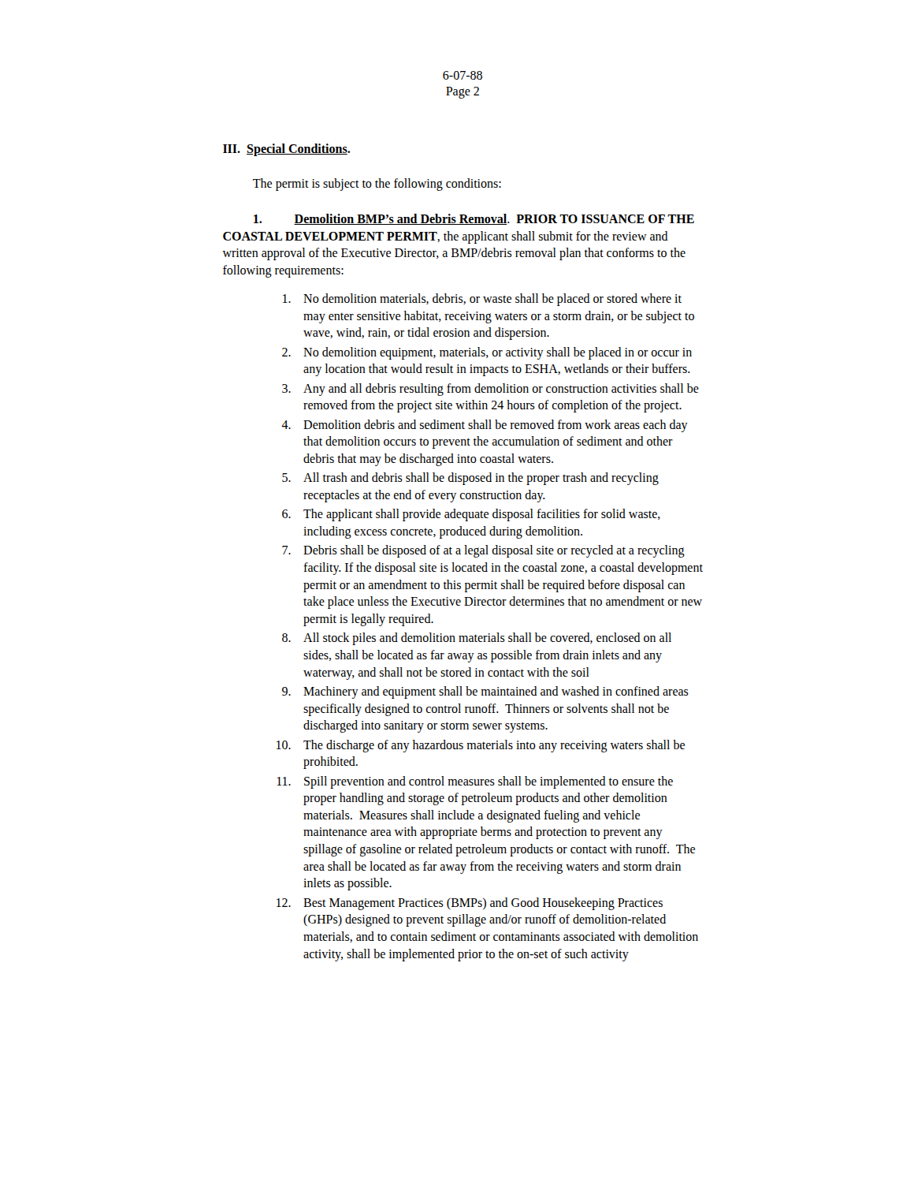6-07-88 Page 2
III. Special Conditions.
The permit is subject to the following conditions:
1. Demolition BMP’s and Debris Removal. PRIOR TO ISSUANCE OF THE COASTAL DEVELOPMENT PERMIT, the applicant shall submit for the review and written approval of the Executive Director, a BMP/debris removal plan that conforms to the following requirements:
No demolition materials, debris, or waste shall be placed or stored where it may enter sensitive habitat, receiving waters or a storm drain, or be subject to wave, wind, rain, or tidal erosion and dispersion.
No demolition equipment, materials, or activity shall be placed in or occur in any location that would result in impacts to ESHA, wetlands or their buffers.
Any and all debris resulting from demolition or construction activities shall be removed from the project site within 24 hours of completion of the project.
Demolition debris and sediment shall be removed from work areas each day that demolition occurs to prevent the accumulation of sediment and other debris that may be discharged into coastal waters.
All trash and debris shall be disposed in the proper trash and recycling receptacles at the end of every construction day.
The applicant shall provide adequate disposal facilities for solid waste, including excess concrete, produced during demolition.
Debris shall be disposed of at a legal disposal site or recycled at a recycling facility. If the disposal site is located in the coastal zone, a coastal development permit or an amendment to this permit shall be required before disposal can take place unless the Executive Director determines that no amendment or new permit is legally required.
All stock piles and demolition materials shall be covered, enclosed on all sides, shall be located as far away as possible from drain inlets and any waterway, and shall not be stored in contact with the soil
Machinery and equipment shall be maintained and washed in confined areas specifically designed to control runoff. Thinners or solvents shall not be discharged into sanitary or storm sewer systems.
The discharge of any hazardous materials into any receiving waters shall be prohibited.
Spill prevention and control measures shall be implemented to ensure the proper handling and storage of petroleum products and other demolition materials. Measures shall include a designated fueling and vehicle maintenance area with appropriate berms and protection to prevent any spillage of gasoline or related petroleum products or contact with runoff. The area shall be located as far away from the receiving waters and storm drain inlets as possible.
Best Management Practices (BMPs) and Good Housekeeping Practices (GHPs) designed to prevent spillage and/or runoff of demolition-related materials, and to contain sediment or contaminants associated with demolition activity, shall be implemented prior to the on-set of such activity